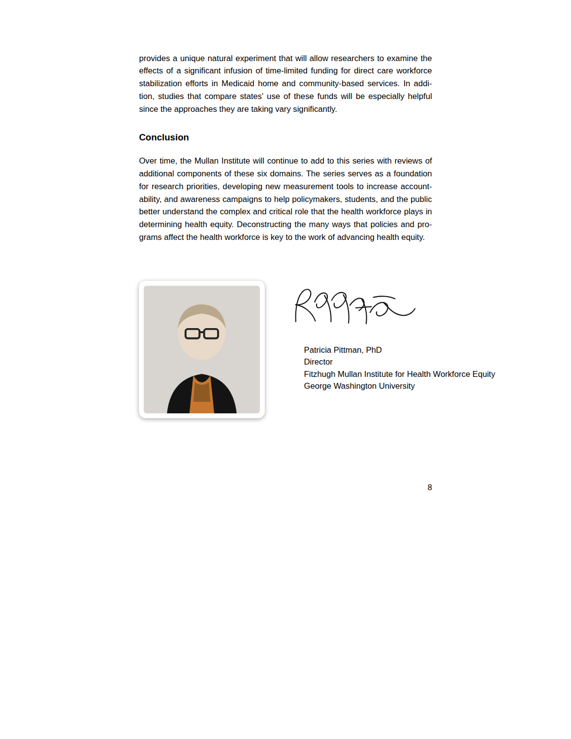provides a unique natural experiment that will allow researchers to examine the effects of a significant infusion of time-limited funding for direct care workforce stabilization efforts in Medicaid home and community-based services. In addition, studies that compare states' use of these funds will be especially helpful since the approaches they are taking vary significantly.
Conclusion
Over time, the Mullan Institute will continue to add to this series with reviews of additional components of these six domains. The series serves as a foundation for research priorities, developing new measurement tools to increase accountability, and awareness campaigns to help policymakers, students, and the public better understand the complex and critical role that the health workforce plays in determining health equity. Deconstructing the many ways that policies and programs affect the health workforce is key to the work of advancing health equity.
Patricia Pittman, PhD
Director
Fitzhugh Mullan Institute for Health Workforce Equity
George Washington University
8